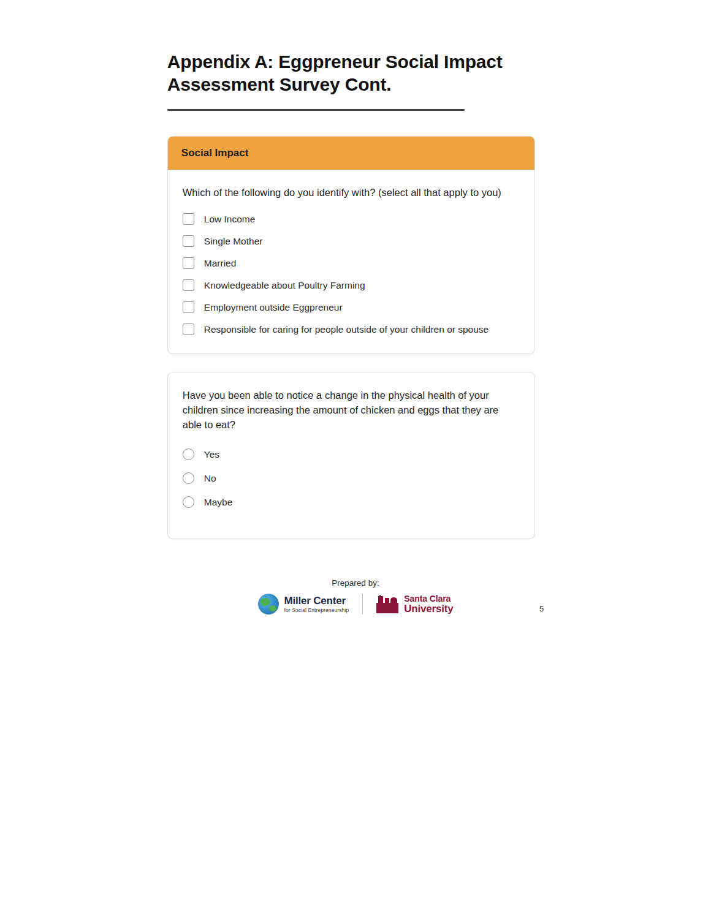Appendix A: Eggpreneur Social Impact Assessment Survey Cont.
Social Impact
Which of the following do you identify with? (select all that apply to you)
Low Income
Single Mother
Married
Knowledgeable about Poultry Farming
Employment outside Eggpreneur
Responsible for caring for people outside of your children or spouse
Have you been able to notice a change in the physical health of your children since increasing the amount of chicken and eggs that they are able to eat?
Yes
No
Maybe
Prepared by:
Miller Center
for Social Entrepreneurship
Santa Clara
University
5